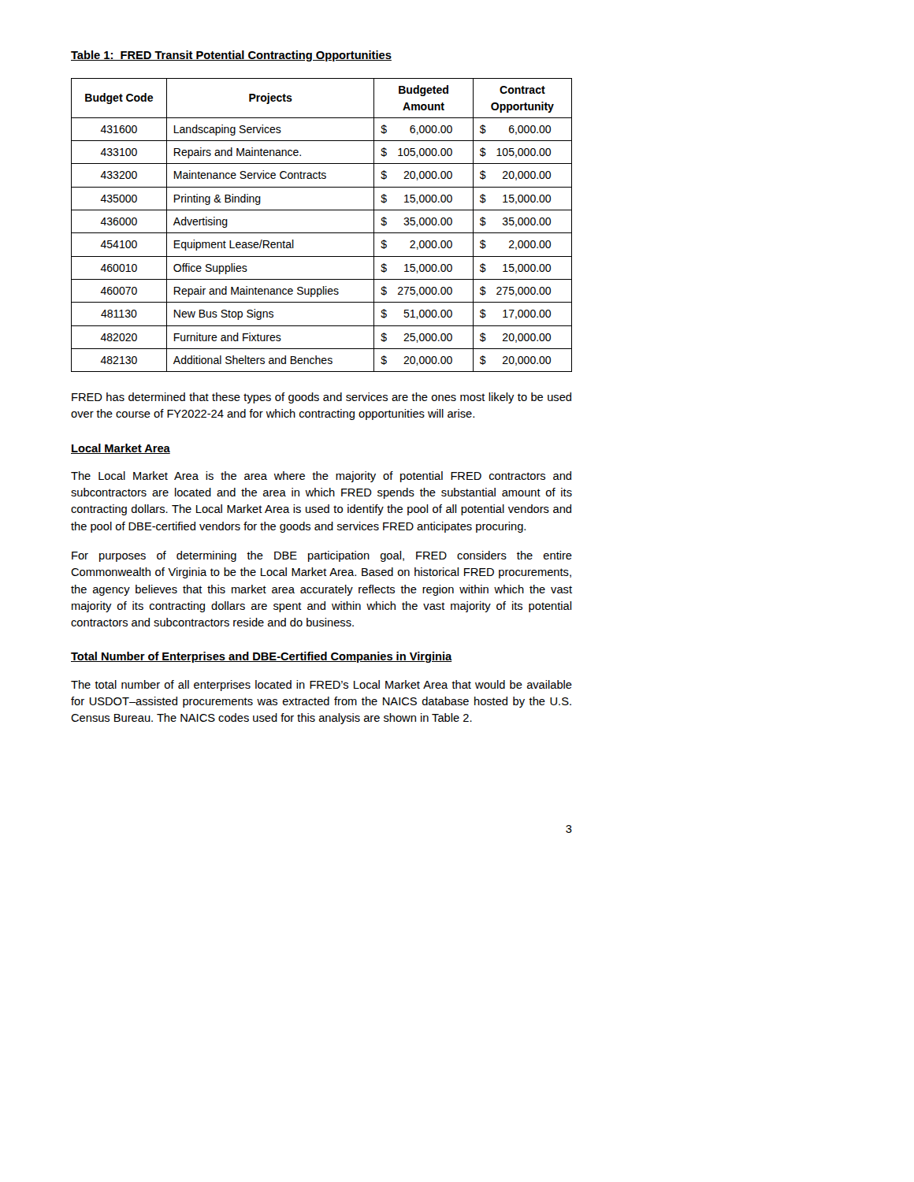Table 1: FRED Transit Potential Contracting Opportunities
| Budget Code | Projects | Budgeted Amount | Contract Opportunity |
| --- | --- | --- | --- |
| 431600 | Landscaping Services | $ 6,000.00 | $ 6,000.00 |
| 433100 | Repairs and Maintenance. | $ 105,000.00 | $ 105,000.00 |
| 433200 | Maintenance Service Contracts | $ 20,000.00 | $ 20,000.00 |
| 435000 | Printing & Binding | $ 15,000.00 | $ 15,000.00 |
| 436000 | Advertising | $ 35,000.00 | $ 35,000.00 |
| 454100 | Equipment Lease/Rental | $ 2,000.00 | $ 2,000.00 |
| 460010 | Office Supplies | $ 15,000.00 | $ 15,000.00 |
| 460070 | Repair and Maintenance Supplies | $ 275,000.00 | $ 275,000.00 |
| 481130 | New Bus Stop Signs | $ 51,000.00 | $ 17,000.00 |
| 482020 | Furniture and Fixtures | $ 25,000.00 | $ 20,000.00 |
| 482130 | Additional Shelters and Benches | $ 20,000.00 | $ 20,000.00 |
FRED has determined that these types of goods and services are the ones most likely to be used over the course of FY2022-24 and for which contracting opportunities will arise.
Local Market Area
The Local Market Area is the area where the majority of potential FRED contractors and subcontractors are located and the area in which FRED spends the substantial amount of its contracting dollars. The Local Market Area is used to identify the pool of all potential vendors and the pool of DBE-certified vendors for the goods and services FRED anticipates procuring.
For purposes of determining the DBE participation goal, FRED considers the entire Commonwealth of Virginia to be the Local Market Area. Based on historical FRED procurements, the agency believes that this market area accurately reflects the region within which the vast majority of its contracting dollars are spent and within which the vast majority of its potential contractors and subcontractors reside and do business.
Total Number of Enterprises and DBE-Certified Companies in Virginia
The total number of all enterprises located in FRED’s Local Market Area that would be available for USDOT–assisted procurements was extracted from the NAICS database hosted by the U.S. Census Bureau. The NAICS codes used for this analysis are shown in Table 2.
3